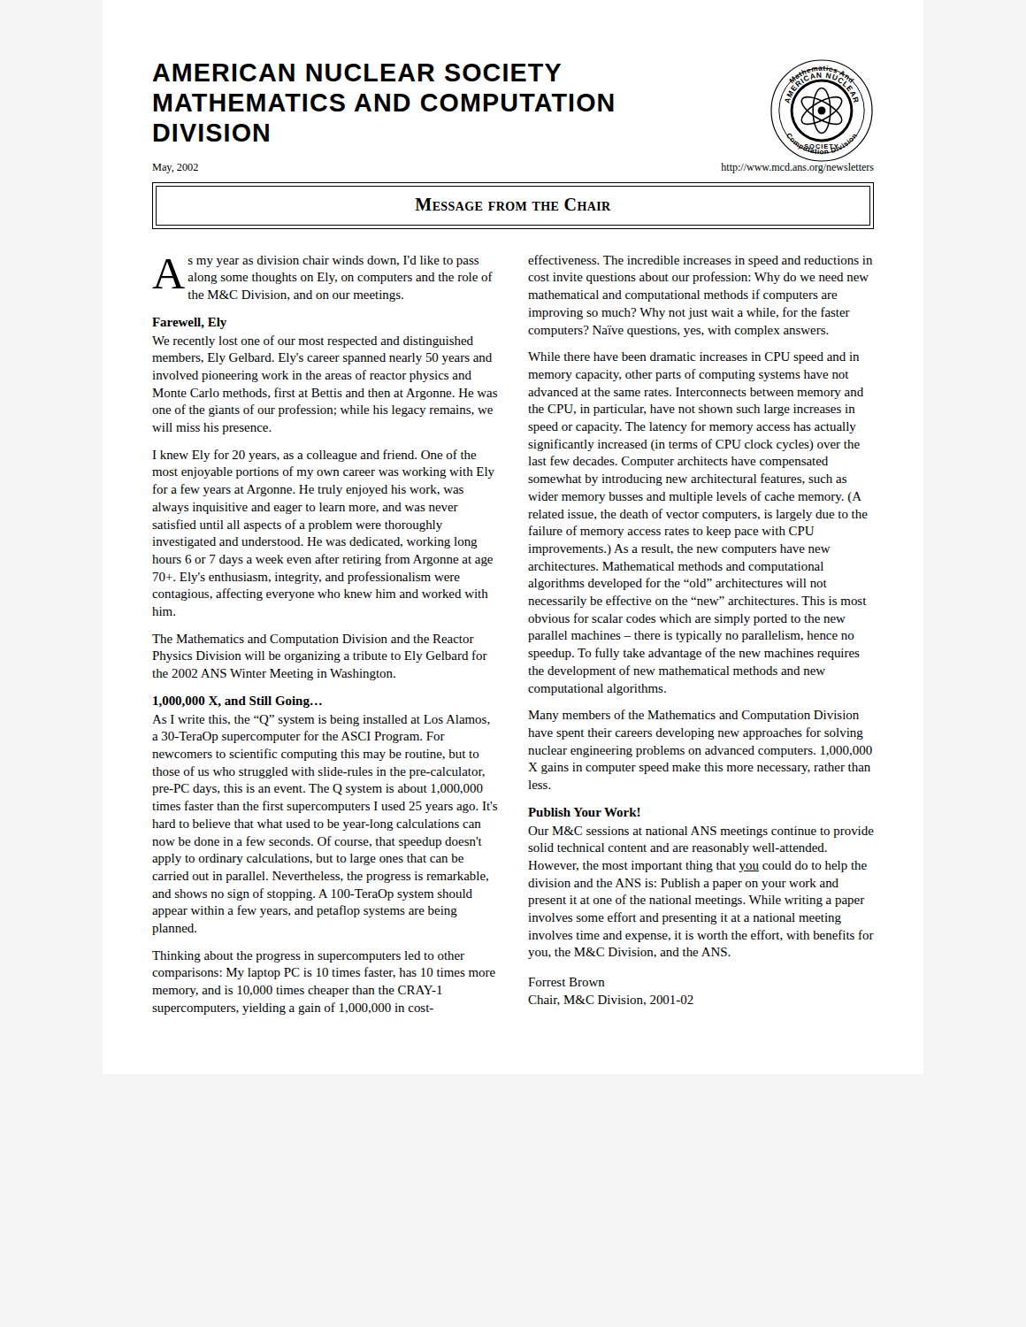Mathematics And AMERICAN NUCLEAR Computation Division SOCIETY
American Nuclear Society
Mathematics and Computation Division
May, 2002 http://www.mcd.ans.org/newsletters
Message from the Chair
As my year as division chair winds down, I'd like to pass along some thoughts on Ely, on computers and the role of the M&C Division, and on our meetings.
Farewell, Ely
We recently lost one of our most respected and distinguished members, Ely Gelbard. Ely's career spanned nearly 50 years and involved pioneering work in the areas of reactor physics and Monte Carlo methods, first at Bettis and then at Argonne. He was one of the giants of our profession; while his legacy remains, we will miss his presence.
I knew Ely for 20 years, as a colleague and friend. One of the most enjoyable portions of my own career was working with Ely for a few years at Argonne. He truly enjoyed his work, was always inquisitive and eager to learn more, and was never satisfied until all aspects of a problem were thoroughly investigated and understood. He was dedicated, working long hours 6 or 7 days a week even after retiring from Argonne at age 70+. Ely's enthusiasm, integrity, and professionalism were contagious, affecting everyone who knew him and worked with him.
The Mathematics and Computation Division and the Reactor Physics Division will be organizing a tribute to Ely Gelbard for the 2002 ANS Winter Meeting in Washington.
1,000,000 X, and Still Going…
As I write this, the “Q” system is being installed at Los Alamos, a 30-TeraOp supercomputer for the ASCI Program. For newcomers to scientific computing this may be routine, but to those of us who struggled with slide-rules in the pre-calculator, pre-PC days, this is an event. The Q system is about 1,000,000 times faster than the first supercomputers I used 25 years ago. It's hard to believe that what used to be year-long calculations can now be done in a few seconds. Of course, that speedup doesn't apply to ordinary calculations, but to large ones that can be carried out in parallel. Nevertheless, the progress is remarkable, and shows no sign of stopping. A 100-TeraOp system should appear within a few years, and petaflop systems are being planned.
Thinking about the progress in supercomputers led to other comparisons: My laptop PC is 10 times faster, has 10 times more memory, and is 10,000 times cheaper than the CRAY-1 supercomputers, yielding a gain of 1,000,000 in cost-effectiveness. The incredible increases in speed and reductions in cost invite questions about our profession: Why do we need new mathematical and computational methods if computers are improving so much? Why not just wait a while, for the faster computers? Naïve questions, yes, with complex answers.
While there have been dramatic increases in CPU speed and in memory capacity, other parts of computing systems have not advanced at the same rates. Interconnects between memory and the CPU, in particular, have not shown such large increases in speed or capacity. The latency for memory access has actually significantly increased (in terms of CPU clock cycles) over the last few decades. Computer architects have compensated somewhat by introducing new architectural features, such as wider memory busses and multiple levels of cache memory. (A related issue, the death of vector computers, is largely due to the failure of memory access rates to keep pace with CPU improvements.) As a result, the new computers have new architectures. Mathematical methods and computational algorithms developed for the “old” architectures will not necessarily be effective on the “new” architectures. This is most obvious for scalar codes which are simply ported to the new parallel machines – there is typically no parallelism, hence no speedup. To fully take advantage of the new machines requires the development of new mathematical methods and new computational algorithms.
Many members of the Mathematics and Computation Division have spent their careers developing new approaches for solving nuclear engineering problems on advanced computers. 1,000,000 X gains in computer speed make this more necessary, rather than less.
Publish Your Work!
Our M&C sessions at national ANS meetings continue to provide solid technical content and are reasonably well-attended. However, the most important thing that you could do to help the division and the ANS is: Publish a paper on your work and present it at one of the national meetings. While writing a paper involves some effort and presenting it at a national meeting involves time and expense, it is worth the effort, with benefits for you, the M&C Division, and the ANS.
Forrest Brown
Chair, M&C Division, 2001-02